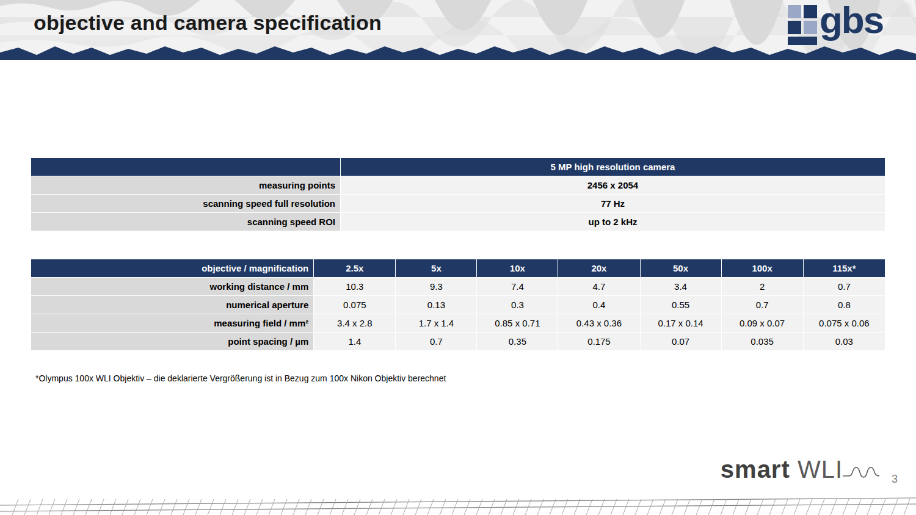objective and camera specification
gbs
| | 5 MP high resolution camera |
| measuring points | 2456 x 2054 |
| scanning speed full resolution | 77 Hz |
| scanning speed ROI | up to 2 kHz |
| objective / magnification | 2.5x | 5x | 10x | 20x | 50x | 100x | 115x* |
| working distance / mm | 10.3 | 9.3 | 7.4 | 4.7 | 3.4 | 2 | 0.7 |
| numerical aperture | 0.075 | 0.13 | 0.3 | 0.4 | 0.55 | 0.7 | 0.8 |
| measuring field / mm² | 3.4 x 2.8 | 1.7 x 1.4 | 0.85 x 0.71 | 0.43 x 0.36 | 0.17 x 0.14 | 0.09 x 0.07 | 0.075 x 0.06 |
| point spacing / µm | 1.4 | 0.7 | 0.35 | 0.175 | 0.07 | 0.035 | 0.03 |
*Olympus 100x WLI Objektiv – die deklarierte Vergrößerung ist in Bezug zum 100x Nikon Objektiv berechnet
smart WLI
3